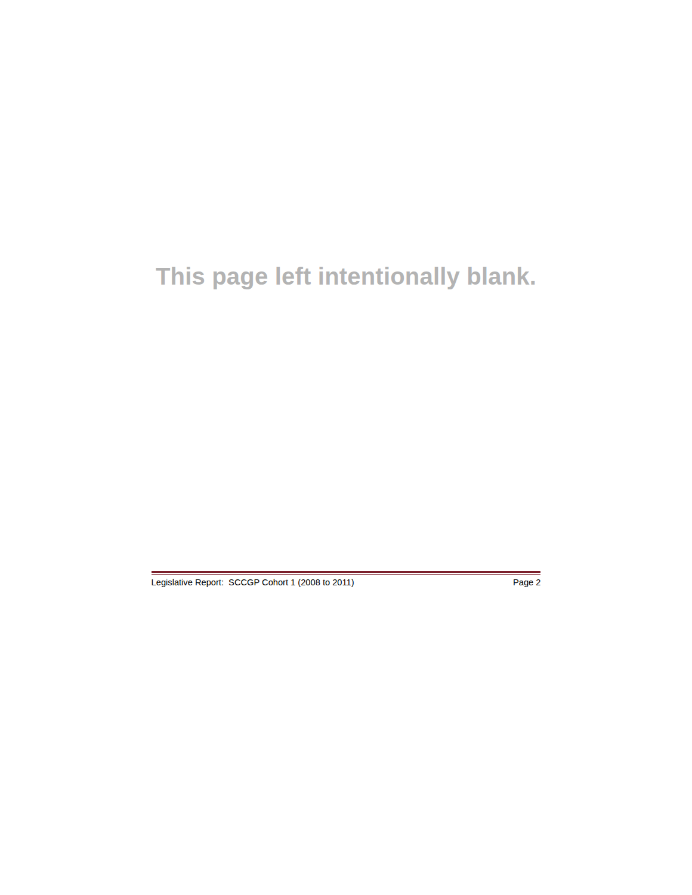This page left intentionally blank.
Legislative Report: SCCGP Cohort 1 (2008 to 2011) Page 2